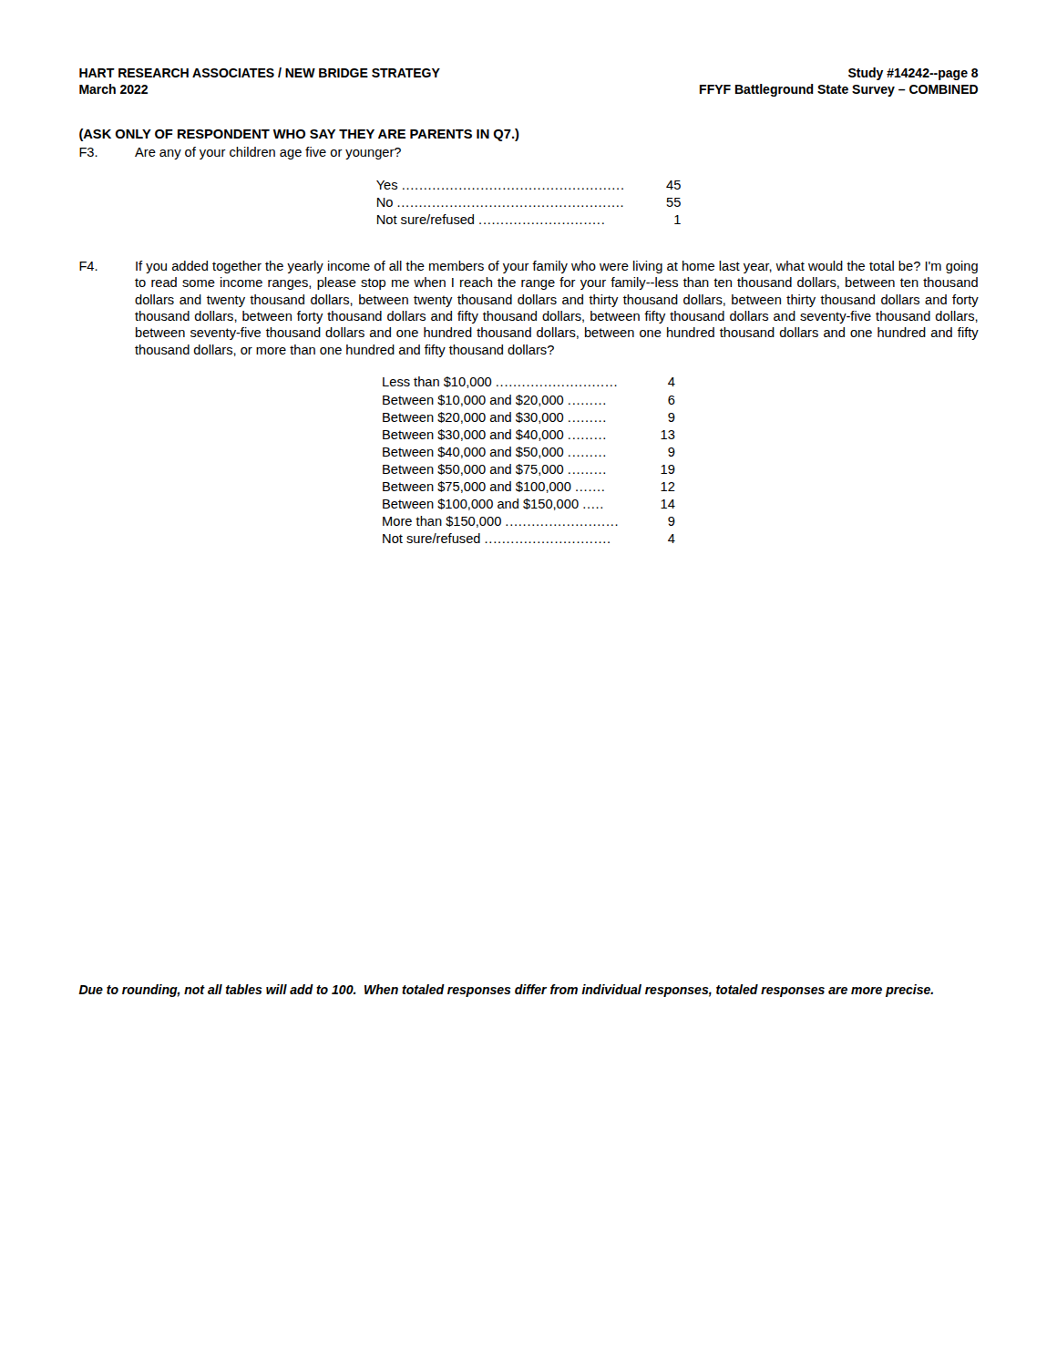HART RESEARCH ASSOCIATES / NEW BRIDGE STRATEGY March 2022
Study #14242--page 8 FFYF Battleground State Survey – COMBINED
(ASK ONLY OF RESPONDENT WHO SAY THEY ARE PARENTS IN Q7.)
F3.
Are any of your children age five or younger?
| Yes ................................................... | 45 |
| No .................................................... | 55 |
| Not sure/refused ............................. | 1 |
F4.
If you added together the yearly income of all the members of your family who were living at home last year, what would the total be? I'm going to read some income ranges, please stop me when I reach the range for your family--less than ten thousand dollars, between ten thousand dollars and twenty thousand dollars, between twenty thousand dollars and thirty thousand dollars, between thirty thousand dollars and forty thousand dollars, between forty thousand dollars and fifty thousand dollars, between fifty thousand dollars and seventy-five thousand dollars, between seventy-five thousand dollars and one hundred thousand dollars, between one hundred thousand dollars and one hundred and fifty thousand dollars, or more than one hundred and fifty thousand dollars?
| Less than $10,000 ............................ | 4 |
| Between $10,000 and $20,000 ......... | 6 |
| Between $20,000 and $30,000 ......... | 9 |
| Between $30,000 and $40,000 ......... | 13 |
| Between $40,000 and $50,000 ......... | 9 |
| Between $50,000 and $75,000 ......... | 19 |
| Between $75,000 and $100,000 ....... | 12 |
| Between $100,000 and $150,000 ..... | 14 |
| More than $150,000 .......................... | 9 |
| Not sure/refused ............................. | 4 |
Due to rounding, not all tables will add to 100. When totaled responses differ from individual responses, totaled responses are more precise.